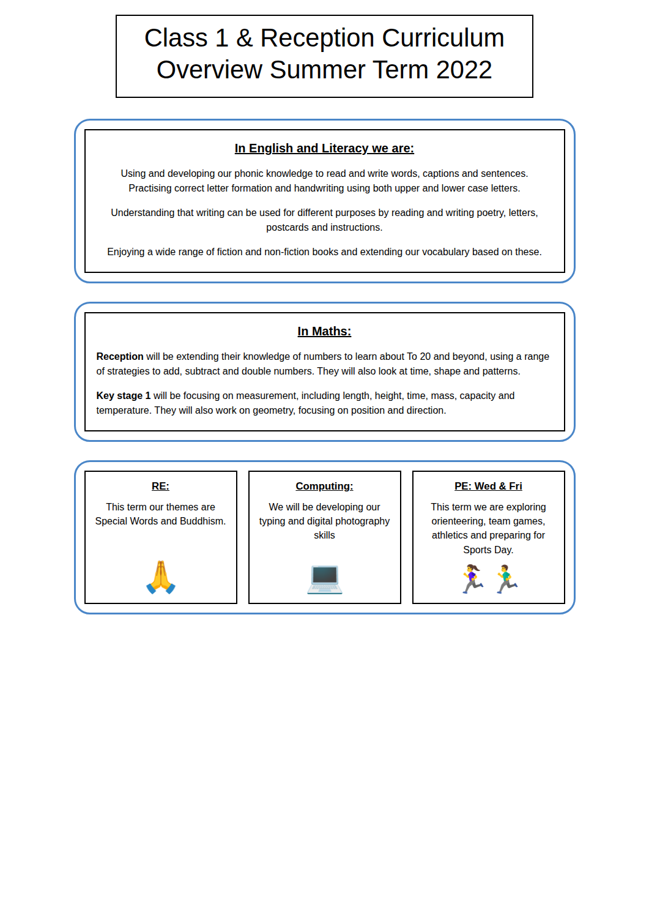Class 1 & Reception Curriculum Overview Summer Term 2022
In English and Literacy we are:
Using and developing our phonic knowledge to read and write words, captions and sentences.
Practising correct letter formation and handwriting using both upper and lower case letters.
Understanding that writing can be used for different purposes by reading and writing poetry, letters, postcards and instructions.
Enjoying a wide range of fiction and non-fiction books and extending our vocabulary based on these.
In Maths:
Reception will be extending their knowledge of numbers to learn about To 20 and beyond, using a range of strategies to add, subtract and double numbers. They will also look at time, shape and patterns.
Key stage 1 will be focusing on measurement, including length, height, time, mass, capacity and temperature. They will also work on geometry, focusing on position and direction.
RE:
This term our themes are Special Words and Buddhism.
🙏
Computing:
We will be developing our typing and digital photography skills
💻
PE: Wed & Fri
This term we are exploring orienteering, team games, athletics and preparing for Sports Day.
🏃‍♀️🏃‍♂️